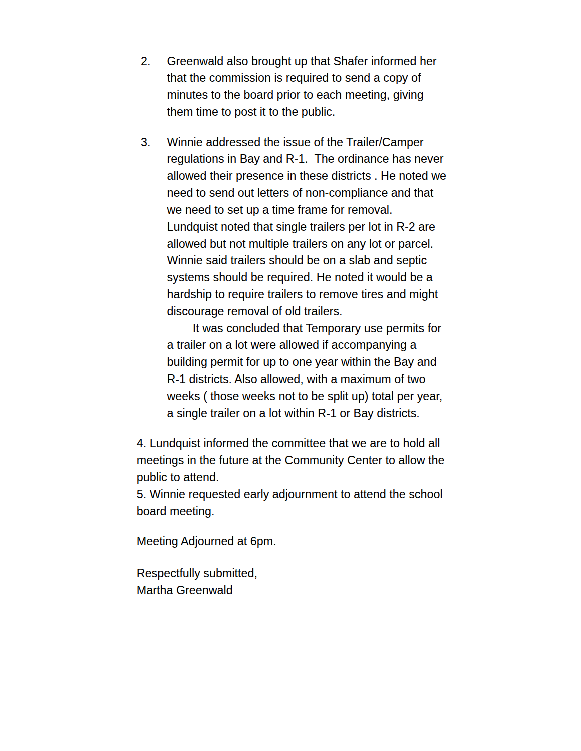2. Greenwald also brought up that Shafer informed her that the commission is required to send a copy of minutes to the board prior to each meeting, giving them time to post it to the public.
3. Winnie addressed the issue of the Trailer/Camper regulations in Bay and R-1. The ordinance has never allowed their presence in these districts . He noted we need to send out letters of non-compliance and that we need to set up a time frame for removal. Lundquist noted that single trailers per lot in R-2 are allowed but not multiple trailers on any lot or parcel. Winnie said trailers should be on a slab and septic systems should be required. He noted it would be a hardship to require trailers to remove tires and might discourage removal of old trailers.
It was concluded that Temporary use permits for a trailer on a lot were allowed if accompanying a building permit for up to one year within the Bay and R-1 districts. Also allowed, with a maximum of two weeks ( those weeks not to be split up) total per year, a single trailer on a lot within R-1 or Bay districts.
4. Lundquist informed the committee that we are to hold all meetings in the future at the Community Center to allow the public to attend.
5. Winnie requested early adjournment to attend the school board meeting.
Meeting Adjourned at 6pm.
Respectfully submitted,
Martha Greenwald